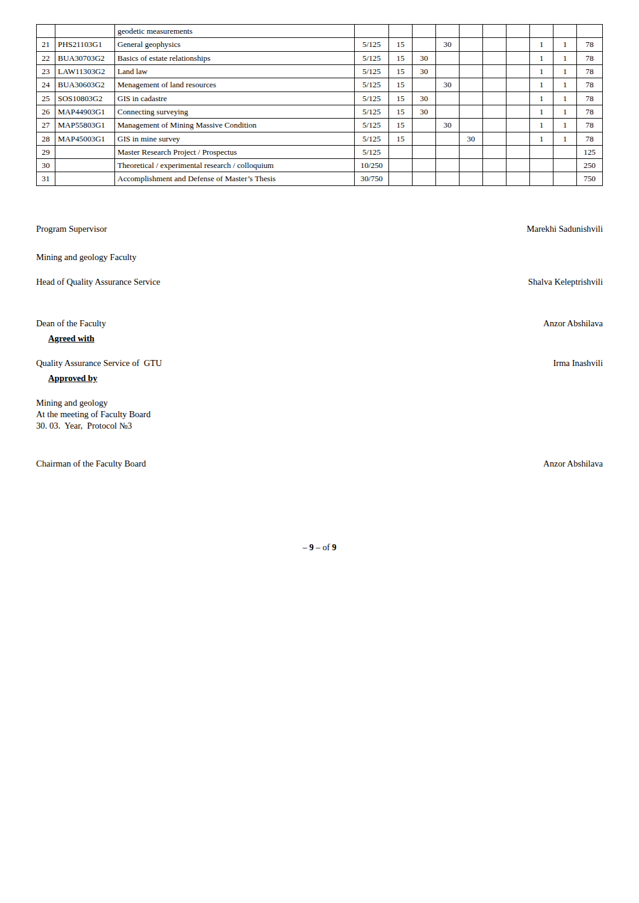| | | geodetic measurements | | | | | | | | | | |
| 21 | PHS21103G1 | General geophysics | 5/125 | 15 | | 30 | | | | 1 | 1 | 78 |
| 22 | BUA30703G2 | Basics of estate relationships | 5/125 | 15 | 30 | | | | | 1 | 1 | 78 |
| 23 | LAW11303G2 | Land law | 5/125 | 15 | 30 | | | | | 1 | 1 | 78 |
| 24 | BUA30603G2 | Menagement of land resources | 5/125 | 15 | | 30 | | | | 1 | 1 | 78 |
| 25 | SOS10803G2 | GIS in cadastre | 5/125 | 15 | 30 | | | | | 1 | 1 | 78 |
| 26 | MAP44903G1 | Connecting surveying | 5/125 | 15 | 30 | | | | | 1 | 1 | 78 |
| 27 | MAP55803G1 | Management of Mining Massive Condition | 5/125 | 15 | | 30 | | | | 1 | 1 | 78 |
| 28 | MAP45003G1 | GIS in mine survey | 5/125 | 15 | | | 30 | | | 1 | 1 | 78 |
| 29 | | Master Research Project / Prospectus | 5/125 | | | | | | | | | 125 |
| 30 | | Theoretical / experimental research / colloquium | 10/250 | | | | | | | | | 250 |
| 31 | | Accomplishment and Defense of Master’s Thesis | 30/750 | | | | | | | | | 750 |
Program Supervisor Marekhi Sadunishvili
Mining and geology Faculty
Head of Quality Assurance Service Shalva Keleptrishvili
Dean of the Faculty Anzor Abshilava
Agreed with
Quality Assurance Service of GTU Irma Inashvili
Approved by
Mining and geology
At the meeting of Faculty Board
30. 03. Year, Protocol №3
Chairman of the Faculty Board Anzor Abshilava
– 9 – of 9